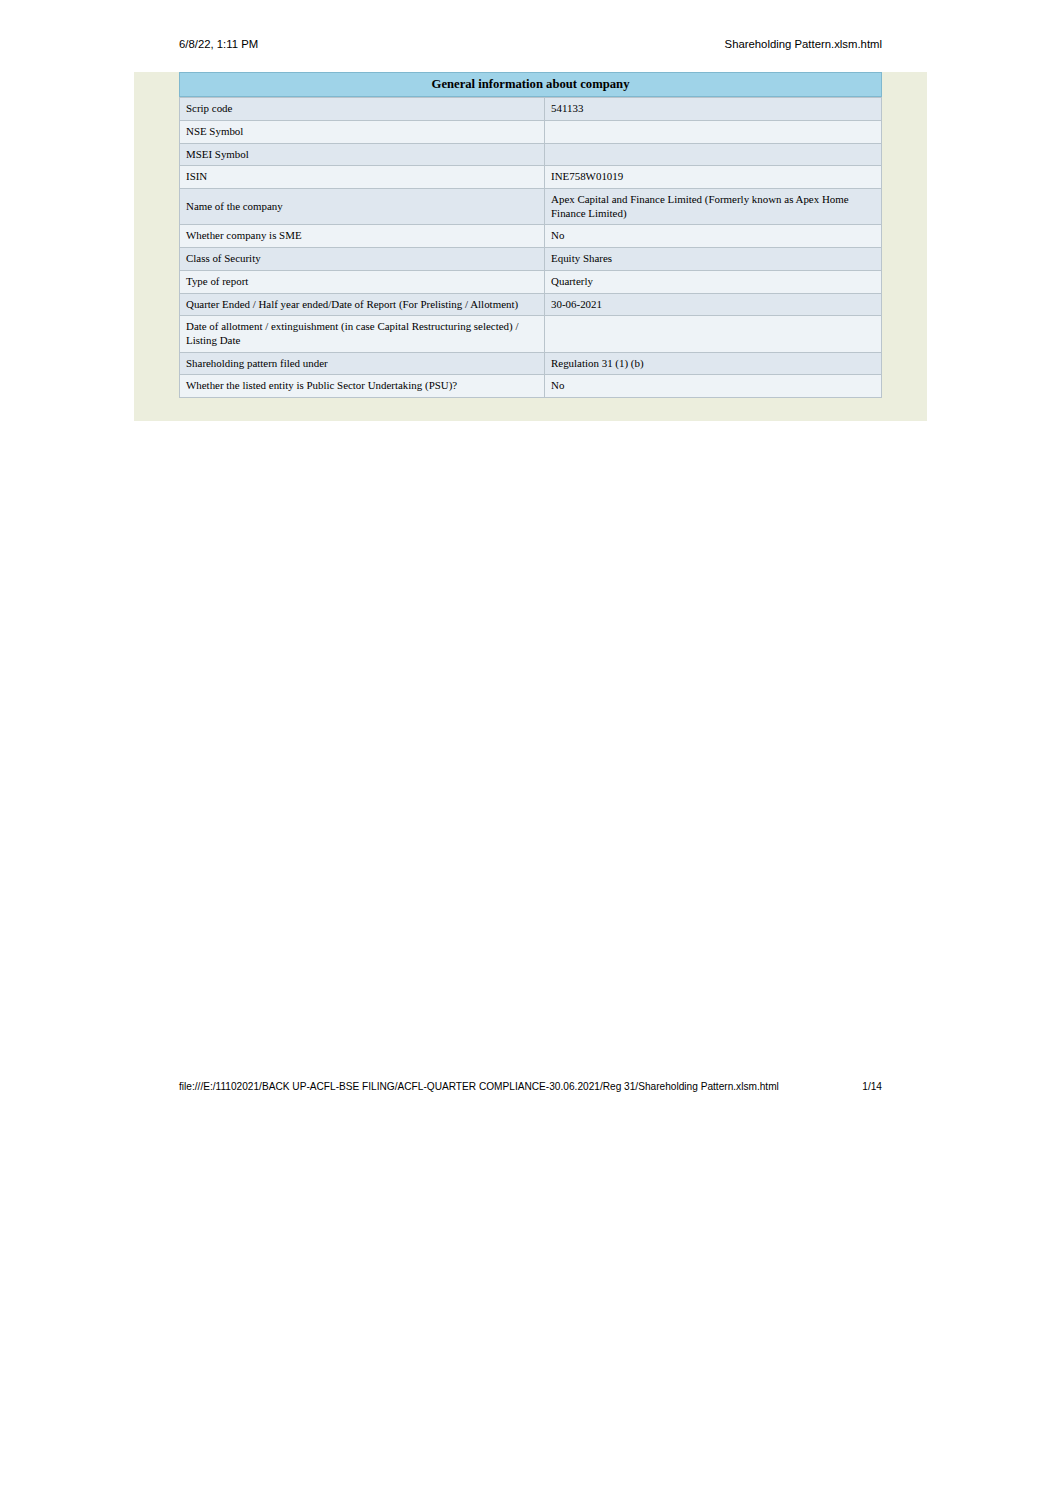6/8/22, 1:11 PM
Shareholding Pattern.xlsm.html
General information about company
| Scrip code | 541133 |
| NSE Symbol | |
| MSEI Symbol | |
| ISIN | INE758W01019 |
| Name of the company | Apex Capital and Finance Limited (Formerly known as Apex Home Finance Limited) |
| Whether company is SME | No |
| Class of Security | Equity Shares |
| Type of report | Quarterly |
| Quarter Ended / Half year ended/Date of Report (For Prelisting / Allotment) | 30-06-2021 |
| Date of allotment / extinguishment (in case Capital Restructuring selected) / Listing Date | |
| Shareholding pattern filed under | Regulation 31 (1) (b) |
| Whether the listed entity is Public Sector Undertaking (PSU)? | No |
file:///E:/11102021/BACK UP-ACFL-BSE FILING/ACFL-QUARTER COMPLIANCE-30.06.2021/Reg 31/Shareholding Pattern.xlsm.html
1/14